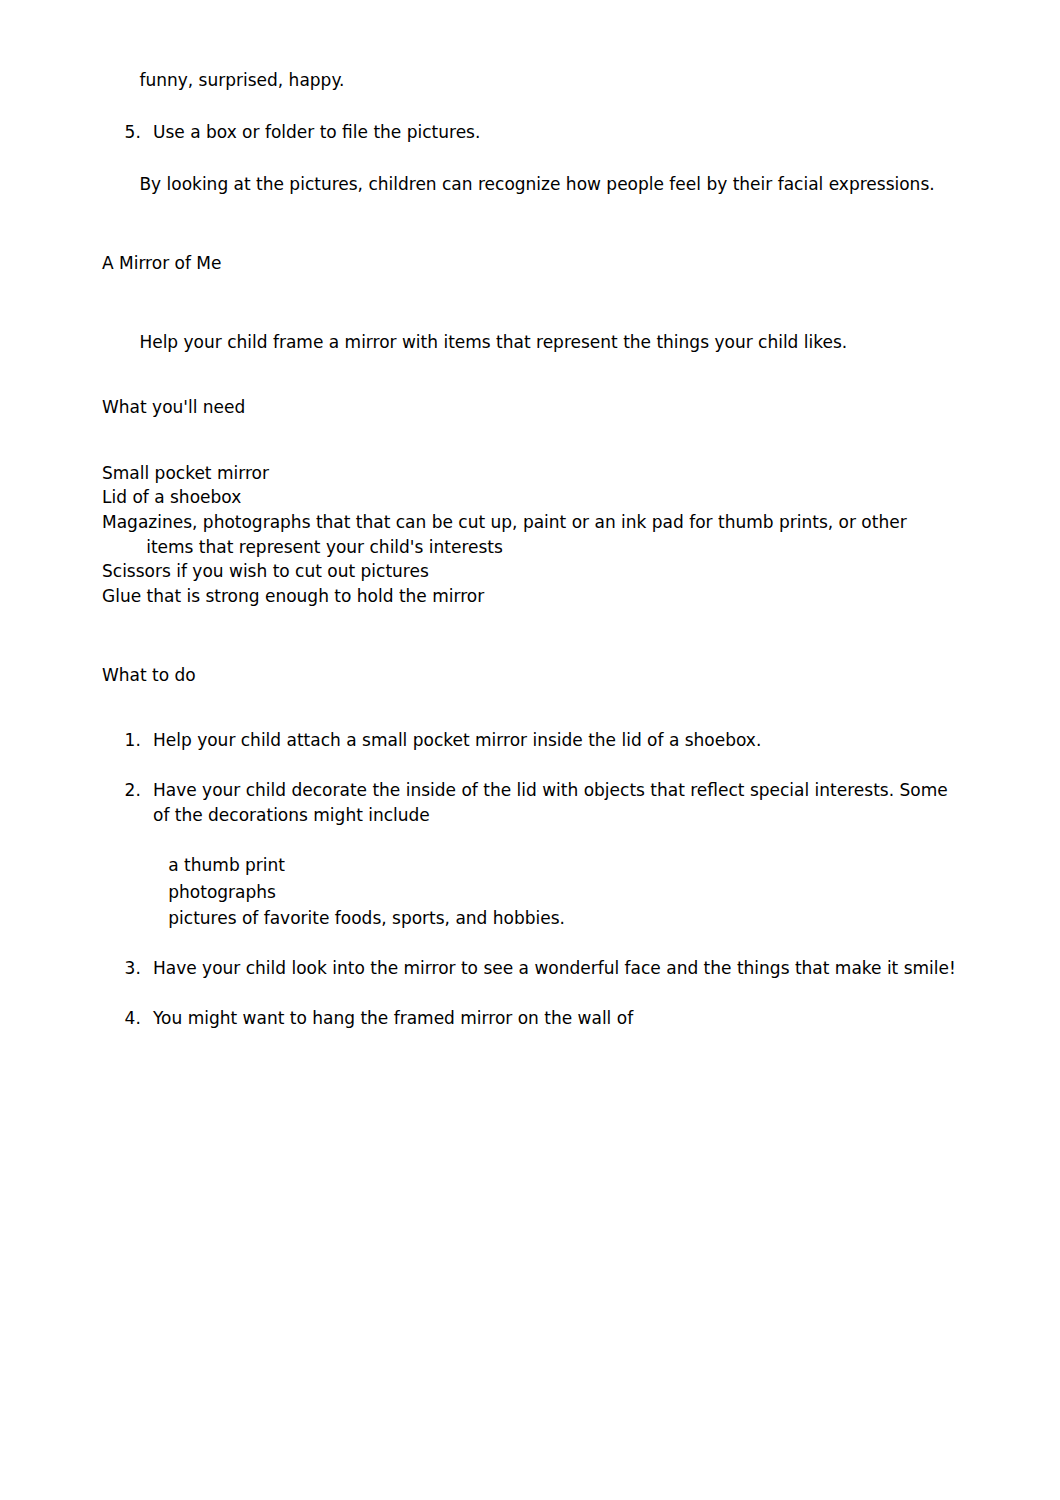funny, surprised, happy.
Use a box or folder to file the pictures.
By looking at the pictures, children can recognize how people feel by their facial expressions.
A Mirror of Me
Help your child frame a mirror with items that represent the things your child likes.
What you'll need
Small pocket mirror
Lid of a shoebox
Magazines, photographs that that can be cut up, paint or an ink pad for thumb prints, or other items that represent your child's interests
Scissors if you wish to cut out pictures
Glue that is strong enough to hold the mirror
What to do
Help your child attach a small pocket mirror inside the lid of a shoebox.
Have your child decorate the inside of the lid with objects that reflect special interests. Some of the decorations might include
a thumb print
photographs
pictures of favorite foods, sports, and hobbies.
Have your child look into the mirror to see a wonderful face and the things that make it smile!
You might want to hang the framed mirror on the wall of